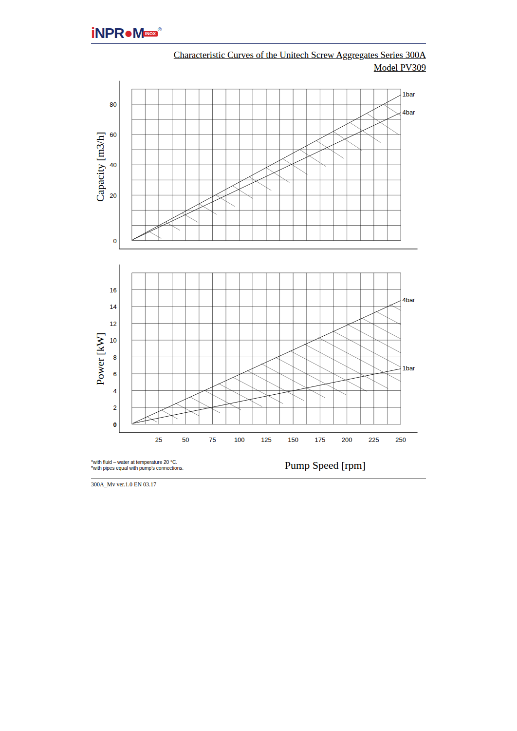i NPR●MINOX®
Characteristic Curves of the Unitech Screw Aggregates Series 300A
Model PV309
Capacity [m3/h]
0 20 40 60 80 1bar 4bar
Power [kW]
0 2 4 6 8 10 12 14 16 4bar 1bar 25 50 75 100 125 150 175 200 225 250
*with fluid – water at temperature 20 °C.
*with pipes equal with pump’s connections.
Pump Speed [rpm]
300A_Mv ver.1.0 EN 03.17